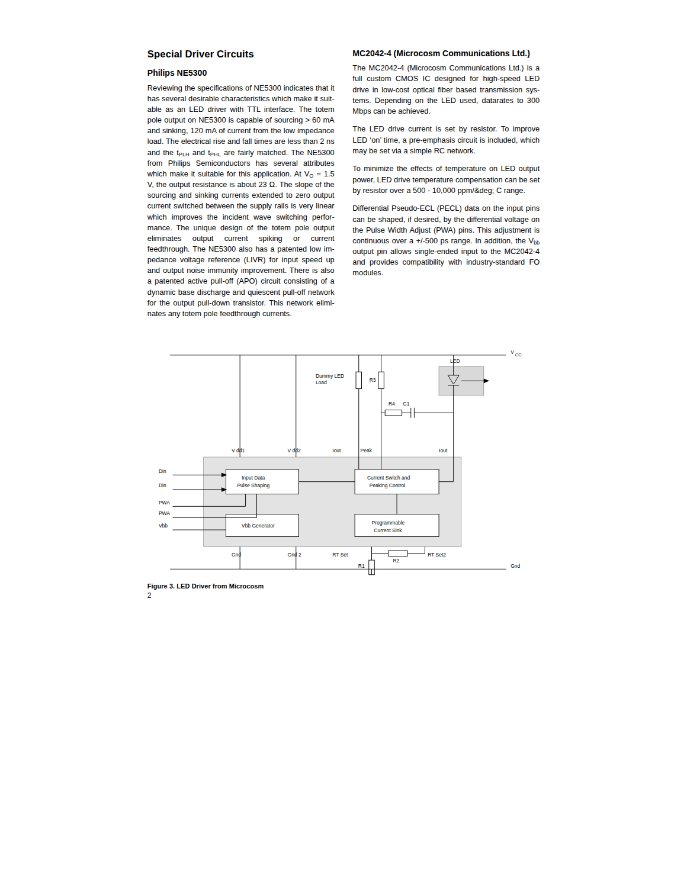Special Driver Circuits
Philips NE5300
Reviewing the specifications of NE5300 indicates that it has several desirable characteristics which make it suitable as an LED driver with TTL interface. The totem pole output on NE5300 is capable of sourcing > 60 mA and sinking, 120 mA of current from the low impedance load. The electrical rise and fall times are less than 2 ns and the tPLH and tPHL are fairly matched. The NE5300 from Philips Semiconductors has several attributes which make it suitable for this application. At VO = 1.5 V, the output resistance is about 23 Ω. The slope of the sourcing and sinking currents extended to zero output current switched between the supply rails is very linear which improves the incident wave switching performance. The unique design of the totem pole output eliminates output current spiking or current feedthrough. The NE5300 also has a patented low impedance voltage reference (LIVR) for input speed up and output noise immunity improvement. There is also a patented active pull-off (APO) circuit consisting of a dynamic base discharge and quiescent pull-off network for the output pull-down transistor. This network eliminates any totem pole feedthrough currents.
MC2042-4 (Microcosm Communications Ltd.)
The MC2042-4 (Microcosm Communications Ltd.) is a full custom CMOS IC designed for high-speed LED drive in low-cost optical fiber based transmission systems. Depending on the LED used, datarates to 300 Mbps can be achieved.
The LED drive current is set by resistor. To improve LED ‘on’ time, a pre-emphasis circuit is included, which may be set via a simple RC network.
To minimize the effects of temperature on LED output power, LED drive temperature compensation can be set by resistor over a 500 - 10,000 ppm/&deg; C range.
Differential Pseudo-ECL (PECL) data on the input pins can be shaped, if desired, by the differential voltage on the Pulse Width Adjust (PWA) pins. This adjustment is continuous over a +/-500 ps range. In addition, the Vbb output pin allows single-ended input to the MC2042-4 and provides compatibility with industry-standard FO modules.
V CC LED Dummy LED Load R3 R4 C1 V dd1 V dd2 Iout Peak Iout Input Data Pulse Shaping Current Switch and Peaking Control Vbb Generator Programmable Current Sink Din Din PWA PWA Vbb Gnd Gnd 2 RT Set RT Set2 R1 R2 Gnd
Figure 3. LED Driver from Microcosm
2